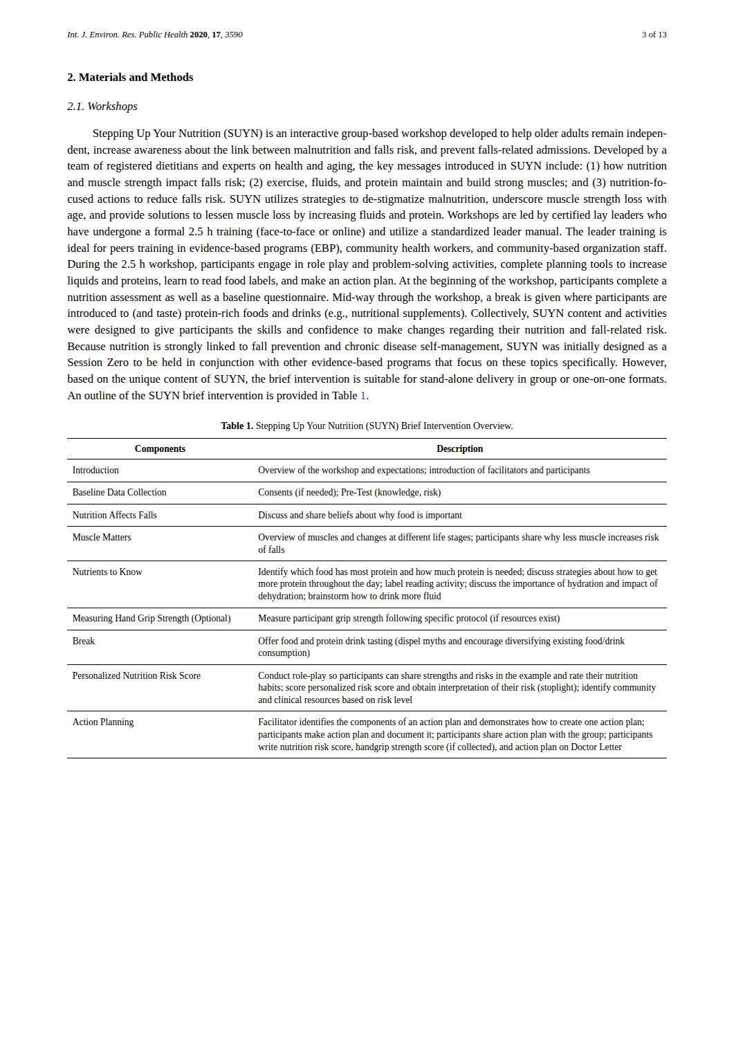Int. J. Environ. Res. Public Health 2020, 17, 3590 3 of 13
2. Materials and Methods
2.1. Workshops
Stepping Up Your Nutrition (SUYN) is an interactive group-based workshop developed to help older adults remain independent, increase awareness about the link between malnutrition and falls risk, and prevent falls-related admissions. Developed by a team of registered dietitians and experts on health and aging, the key messages introduced in SUYN include: (1) how nutrition and muscle strength impact falls risk; (2) exercise, fluids, and protein maintain and build strong muscles; and (3) nutrition-focused actions to reduce falls risk. SUYN utilizes strategies to de-stigmatize malnutrition, underscore muscle strength loss with age, and provide solutions to lessen muscle loss by increasing fluids and protein. Workshops are led by certified lay leaders who have undergone a formal 2.5 h training (face-to-face or online) and utilize a standardized leader manual. The leader training is ideal for peers training in evidence-based programs (EBP), community health workers, and community-based organization staff. During the 2.5 h workshop, participants engage in role play and problem-solving activities, complete planning tools to increase liquids and proteins, learn to read food labels, and make an action plan. At the beginning of the workshop, participants complete a nutrition assessment as well as a baseline questionnaire. Mid-way through the workshop, a break is given where participants are introduced to (and taste) protein-rich foods and drinks (e.g., nutritional supplements). Collectively, SUYN content and activities were designed to give participants the skills and confidence to make changes regarding their nutrition and fall-related risk. Because nutrition is strongly linked to fall prevention and chronic disease self-management, SUYN was initially designed as a Session Zero to be held in conjunction with other evidence-based programs that focus on these topics specifically. However, based on the unique content of SUYN, the brief intervention is suitable for stand-alone delivery in group or one-on-one formats. An outline of the SUYN brief intervention is provided in Table 1.
Table 1. Stepping Up Your Nutrition (SUYN) Brief Intervention Overview.
| Components | Description |
| --- | --- |
| Introduction | Overview of the workshop and expectations; introduction of facilitators and participants |
| Baseline Data Collection | Consents (if needed); Pre-Test (knowledge, risk) |
| Nutrition Affects Falls | Discuss and share beliefs about why food is important |
| Muscle Matters | Overview of muscles and changes at different life stages; participants share why less muscle increases risk of falls |
| Nutrients to Know | Identify which food has most protein and how much protein is needed; discuss strategies about how to get more protein throughout the day; label reading activity; discuss the importance of hydration and impact of dehydration; brainstorm how to drink more fluid |
| Measuring Hand Grip Strength (Optional) | Measure participant grip strength following specific protocol (if resources exist) |
| Break | Offer food and protein drink tasting (dispel myths and encourage diversifying existing food/drink consumption) |
| Personalized Nutrition Risk Score | Conduct role-play so participants can share strengths and risks in the example and rate their nutrition habits; score personalized risk score and obtain interpretation of their risk (stoplight); identify community and clinical resources based on risk level |
| Action Planning | Facilitator identifies the components of an action plan and demonstrates how to create one action plan; participants make action plan and document it; participants share action plan with the group; participants write nutrition risk score, handgrip strength score (if collected), and action plan on Doctor Letter |